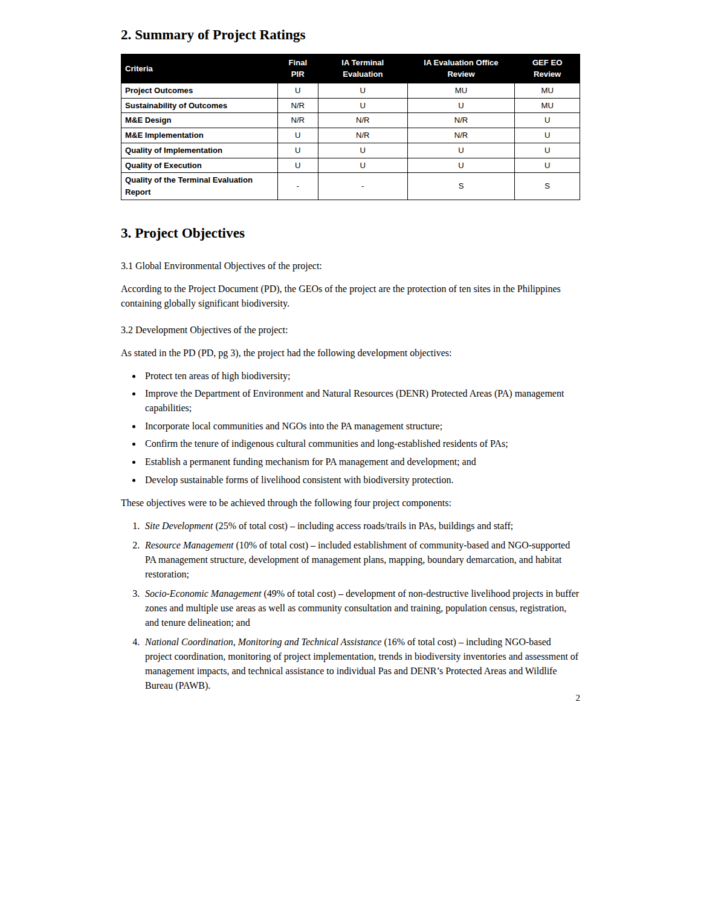2. Summary of Project Ratings
| Criteria | Final PIR | IA Terminal Evaluation | IA Evaluation Office Review | GEF EO Review |
| --- | --- | --- | --- | --- |
| Project Outcomes | U | U | MU | MU |
| Sustainability of Outcomes | N/R | U | U | MU |
| M&E Design | N/R | N/R | N/R | U |
| M&E Implementation | U | N/R | N/R | U |
| Quality of Implementation | U | U | U | U |
| Quality of Execution | U | U | U | U |
| Quality of the Terminal Evaluation Report | - | - | S | S |
3. Project Objectives
3.1 Global Environmental Objectives of the project:
According to the Project Document (PD), the GEOs of the project are the protection of ten sites in the Philippines containing globally significant biodiversity.
3.2 Development Objectives of the project:
As stated in the PD (PD, pg 3), the project had the following development objectives:
Protect ten areas of high biodiversity;
Improve the Department of Environment and Natural Resources (DENR) Protected Areas (PA) management capabilities;
Incorporate local communities and NGOs into the PA management structure;
Confirm the tenure of indigenous cultural communities and long-established residents of PAs;
Establish a permanent funding mechanism for PA management and development; and
Develop sustainable forms of livelihood consistent with biodiversity protection.
These objectives were to be achieved through the following four project components:
Site Development (25% of total cost) – including access roads/trails in PAs, buildings and staff;
Resource Management (10% of total cost) – included establishment of community-based and NGO-supported PA management structure, development of management plans, mapping, boundary demarcation, and habitat restoration;
Socio-Economic Management (49% of total cost) – development of non-destructive livelihood projects in buffer zones and multiple use areas as well as community consultation and training, population census, registration, and tenure delineation; and
National Coordination, Monitoring and Technical Assistance (16% of total cost) – including NGO-based project coordination, monitoring of project implementation, trends in biodiversity inventories and assessment of management impacts, and technical assistance to individual Pas and DENR’s Protected Areas and Wildlife Bureau (PAWB).
2